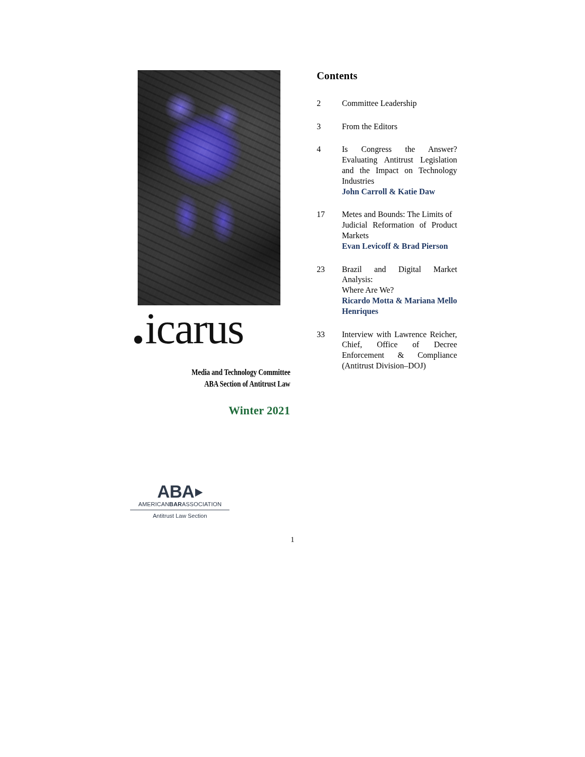icarus
Media and Technology Committee
ABA Section of Antitrust Law
Winter 2021
ABA
AMERICANBARASSOCIATION
Antitrust Law Section
Contents
| 2 | Committee Leadership |
| 3 | From the Editors |
| 4 | Is Congress the Answer? Evaluating Antitrust Legislation and the Impact on Technology Industries John Carroll & Katie Daw |
| 17 | Metes and Bounds: The Limits of Judicial Reformation of Product Markets Evan Levicoff & Brad Pierson |
| 23 | Brazil and Digital Market Analysis: Where Are We? Ricardo Motta & Mariana Mello Henriques |
| 33 | Interview with Lawrence Reicher, Chief, Office of Decree Enforcement & Compliance (Antitrust Division–DOJ) |
1